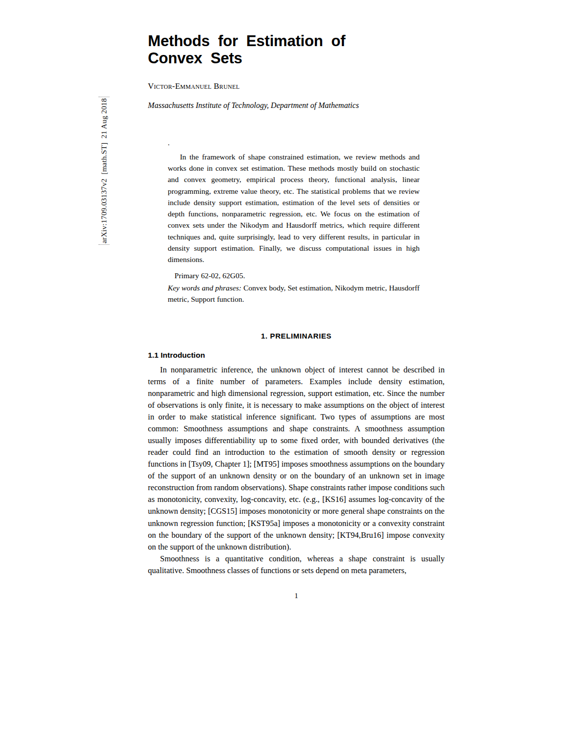arXiv:1709.03137v2 [math.ST] 21 Aug 2018
Methods for Estimation of
Convex Sets
Victor-Emmanuel Brunel
Massachusetts Institute of Technology, Department of Mathematics
.
In the framework of shape constrained estimation, we review methods and works done in convex set estimation. These methods mostly build on stochastic and convex geometry, empirical process theory, functional analysis, linear programming, extreme value theory, etc. The statistical problems that we review include density support estimation, estimation of the level sets of densities or depth functions, nonparametric regression, etc. We focus on the estimation of convex sets under the Nikodym and Hausdorff metrics, which require different techniques and, quite surprisingly, lead to very different results, in particular in density support estimation. Finally, we discuss computational issues in high dimensions.
Primary 62-02, 62G05.
Key words and phrases: Convex body, Set estimation, Nikodym metric, Hausdorff metric, Support function.
1. PRELIMINARIES
1.1 Introduction
In nonparametric inference, the unknown object of interest cannot be described in terms of a finite number of parameters. Examples include density estimation, nonparametric and high dimensional regression, support estimation, etc. Since the number of observations is only finite, it is necessary to make assumptions on the object of interest in order to make statistical inference significant. Two types of assumptions are most common: Smoothness assumptions and shape constraints. A smoothness assumption usually imposes differentiability up to some fixed order, with bounded derivatives (the reader could find an introduction to the estimation of smooth density or regression functions in [Tsy09, Chapter 1]; [MT95] imposes smoothness assumptions on the boundary of the support of an unknown density or on the boundary of an unknown set in image reconstruction from random observations). Shape constraints rather impose conditions such as monotonicity, convexity, log-concavity, etc. (e.g., [KS16] assumes log-concavity of the unknown density; [CGS15] imposes monotonicity or more general shape constraints on the unknown regression function; [KST95a] imposes a monotonicity or a convexity constraint on the boundary of the support of the unknown density; [KT94,Bru16] impose convexity on the support of the unknown distribution).
Smoothness is a quantitative condition, whereas a shape constraint is usually qualitative. Smoothness classes of functions or sets depend on meta parameters,
1